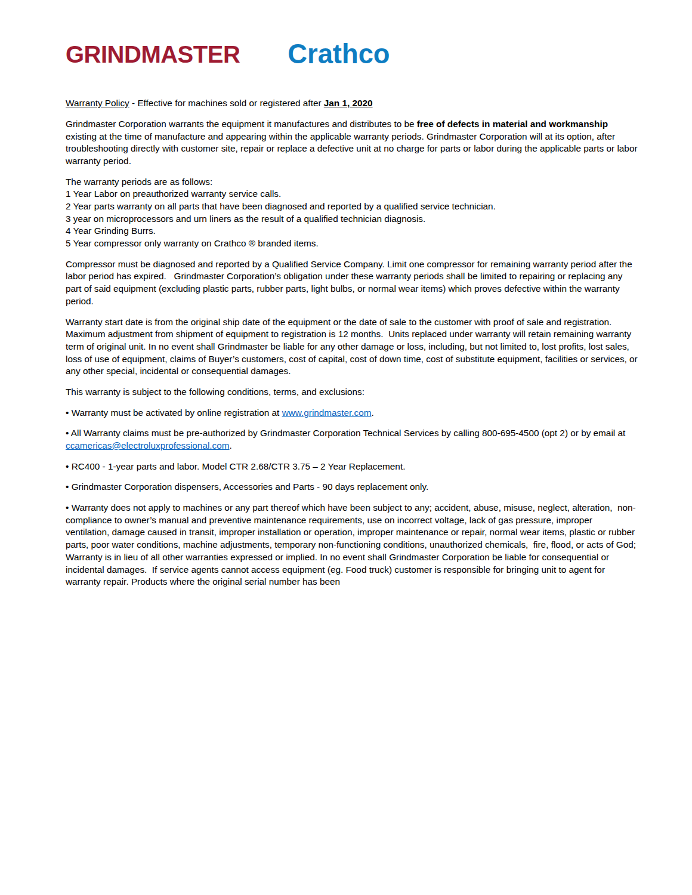GRINDMASTER Crathco
Warranty Policy - Effective for machines sold or registered after Jan 1, 2020
Grindmaster Corporation warrants the equipment it manufactures and distributes to be free of defects in material and workmanship existing at the time of manufacture and appearing within the applicable warranty periods. Grindmaster Corporation will at its option, after troubleshooting directly with customer site, repair or replace a defective unit at no charge for parts or labor during the applicable parts or labor warranty period.
The warranty periods are as follows:
1 Year Labor on preauthorized warranty service calls.
2 Year parts warranty on all parts that have been diagnosed and reported by a qualified service technician.
3 year on microprocessors and urn liners as the result of a qualified technician diagnosis.
4 Year Grinding Burrs.
5 Year compressor only warranty on Crathco ® branded items.
Compressor must be diagnosed and reported by a Qualified Service Company. Limit one compressor for remaining warranty period after the labor period has expired. Grindmaster Corporation’s obligation under these warranty periods shall be limited to repairing or replacing any part of said equipment (excluding plastic parts, rubber parts, light bulbs, or normal wear items) which proves defective within the warranty period.
Warranty start date is from the original ship date of the equipment or the date of sale to the customer with proof of sale and registration. Maximum adjustment from shipment of equipment to registration is 12 months. Units replaced under warranty will retain remaining warranty term of original unit. In no event shall Grindmaster be liable for any other damage or loss, including, but not limited to, lost profits, lost sales, loss of use of equipment, claims of Buyer’s customers, cost of capital, cost of down time, cost of substitute equipment, facilities or services, or any other special, incidental or consequential damages.
This warranty is subject to the following conditions, terms, and exclusions:
• Warranty must be activated by online registration at www.grindmaster.com.
• All Warranty claims must be pre-authorized by Grindmaster Corporation Technical Services by calling 800-695-4500 (opt 2) or by email at ccamericas@electroluxprofessional.com.
• RC400 - 1-year parts and labor. Model CTR 2.68/CTR 3.75 – 2 Year Replacement.
• Grindmaster Corporation dispensers, Accessories and Parts - 90 days replacement only.
• Warranty does not apply to machines or any part thereof which have been subject to any; accident, abuse, misuse, neglect, alteration, non-compliance to owner’s manual and preventive maintenance requirements, use on incorrect voltage, lack of gas pressure, improper ventilation, damage caused in transit, improper installation or operation, improper maintenance or repair, normal wear items, plastic or rubber parts, poor water conditions, machine adjustments, temporary non-functioning conditions, unauthorized chemicals, fire, flood, or acts of God; Warranty is in lieu of all other warranties expressed or implied. In no event shall Grindmaster Corporation be liable for consequential or incidental damages. If service agents cannot access equipment (eg. Food truck) customer is responsible for bringing unit to agent for warranty repair. Products where the original serial number has been